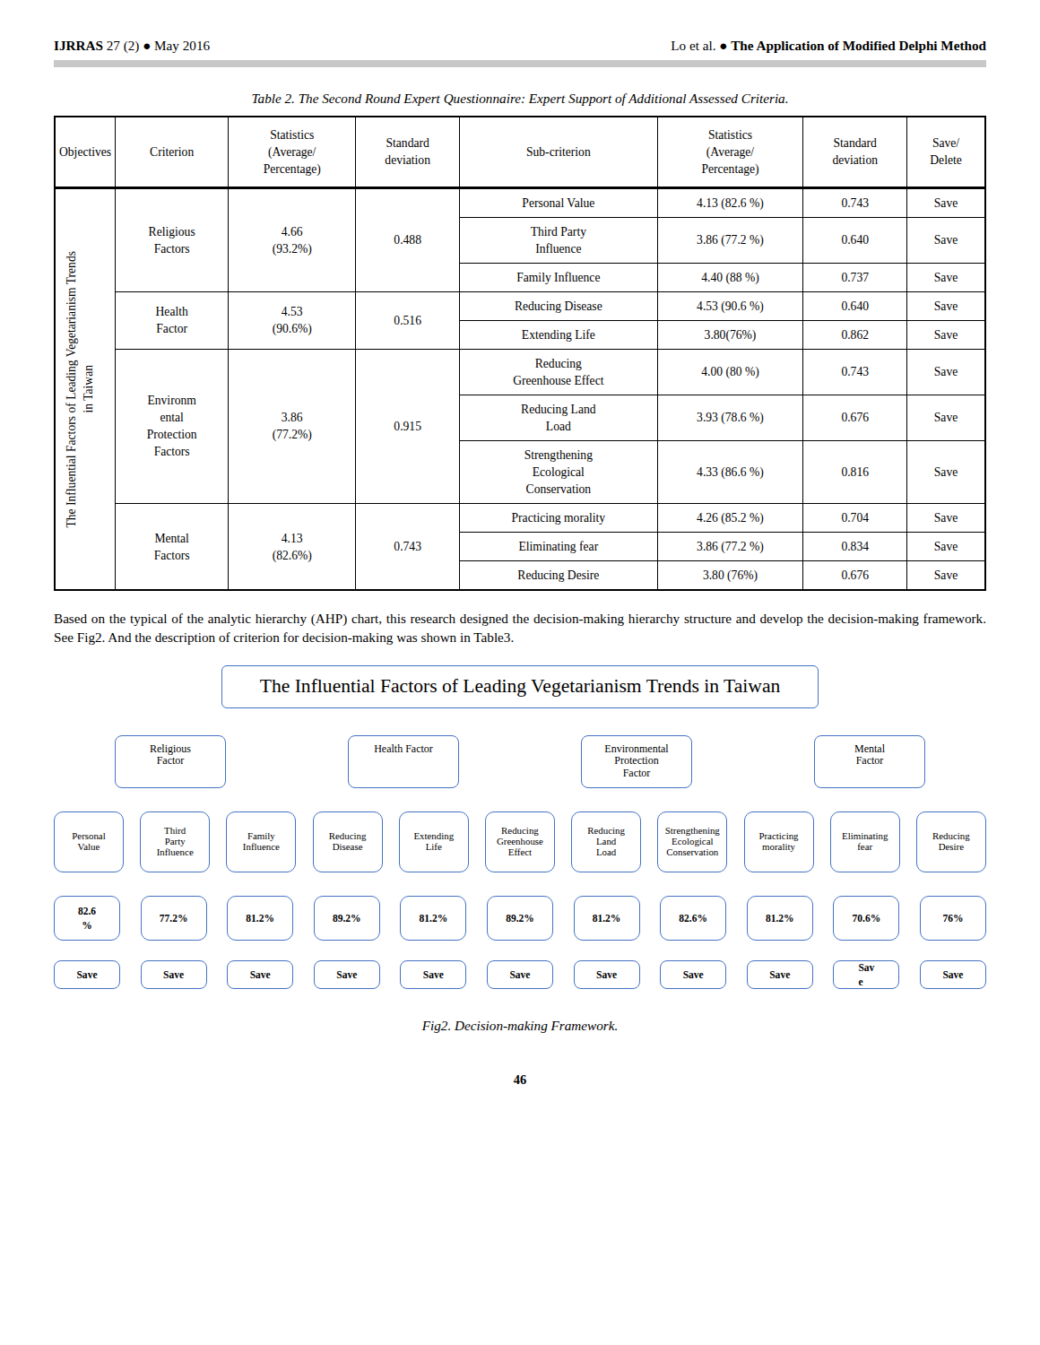IJRRAS 27 (2) ● May 2016
Lo et al. ● The Application of Modified Delphi Method
Table 2. The Second Round Expert Questionnaire: Expert Support of Additional Assessed Criteria.
| Objectives | Criterion | Statistics (Average/ Percentage) | Standard deviation | Sub-criterion | Statistics (Average/ Percentage) | Standard deviation | Save/ Delete |
| --- | --- | --- | --- | --- | --- | --- | --- |
| The Influential Factors of Leading Vegetarianism Trends in Taiwan | Religious Factors | 4.66 (93.2%) | 0.488 | Personal Value | 4.13 (82.6 %) | 0.743 | Save |
| Third Party Influence | 3.86 (77.2 %) | 0.640 | Save |
| Family Influence | 4.40 (88 %) | 0.737 | Save |
| Health Factor | 4.53 (90.6%) | 0.516 | Reducing Disease | 4.53 (90.6 %) | 0.640 | Save |
| Extending Life | 3.80(76%) | 0.862 | Save |
| Environm ental Protection Factors | 3.86 (77.2%) | 0.915 | Reducing Greenhouse Effect | 4.00 (80 %) | 0.743 | Save |
| Reducing Land Load | 3.93 (78.6 %) | 0.676 | Save |
| Strengthening Ecological Conservation | 4.33 (86.6 %) | 0.816 | Save |
| Mental Factors | 4.13 (82.6%) | 0.743 | Practicing morality | 4.26 (85.2 %) | 0.704 | Save |
| Eliminating fear | 3.86 (77.2 %) | 0.834 | Save |
| Reducing Desire | 3.80 (76%) | 0.676 | Save |
Based on the typical of the analytic hierarchy (AHP) chart, this research designed the decision-making hierarchy structure and develop the decision-making framework. See Fig2. And the description of criterion for decision-making was shown in Table3.
The Influential Factors of Leading Vegetarianism Trends in Taiwan
Religious
Factor
Health Factor
Environmental
Protection
Factor
Mental
Factor
Personal
Value
Third
Party
Influence
Family
Influence
Reducing
Disease
Extending
Life
Reducing
Greenhouse
Effect
Reducing
Land
Load
Strengthening
Ecological
Conservation
Practicing
morality
Eliminating
fear
Reducing
Desire
82.6
%
77.2%
81.2%
89.2%
81.2%
89.2%
81.2%
82.6%
81.2%
70.6%
76%
Save
Save
Save
Save
Save
Save
Save
Save
Save
Sav
e
Save
Fig2. Decision-making Framework.
46